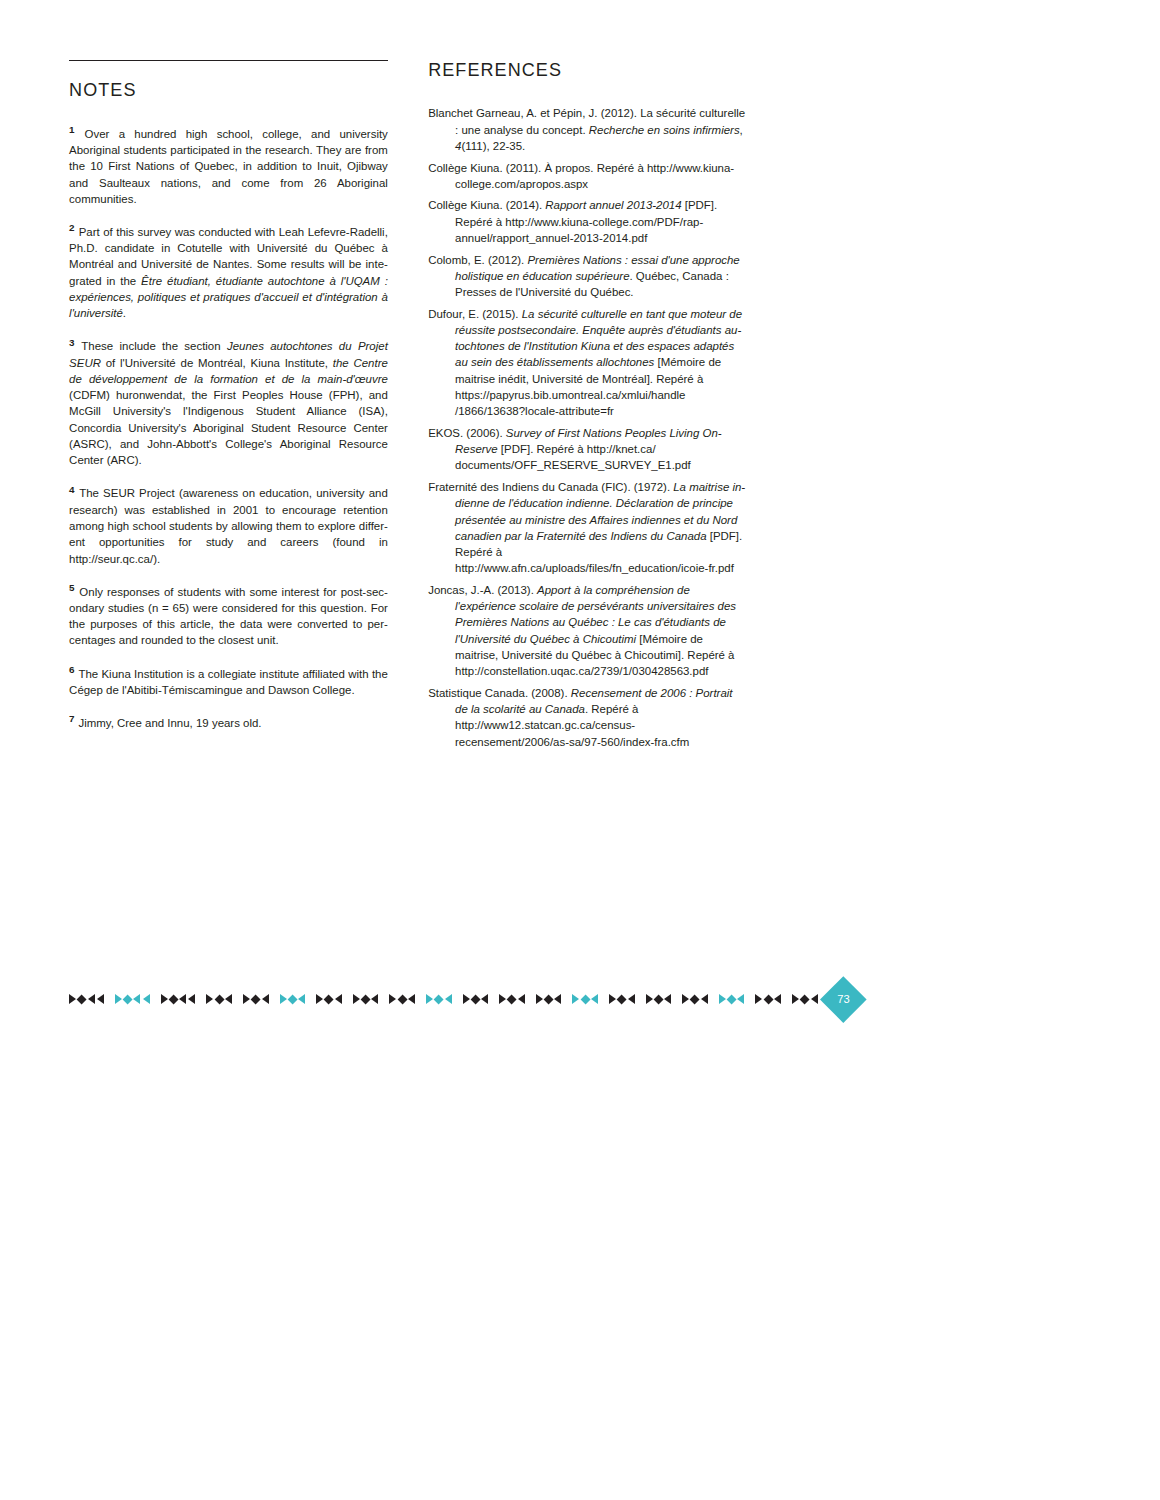Notes
1 Over a hundred high school, college, and university Aboriginal students participated in the research. They are from the 10 First Nations of Quebec, in addition to Inuit, Ojibway and Saulteaux nations, and come from 26 Aboriginal communities.
2 Part of this survey was conducted with Leah Lefevre-Radelli, Ph.D. candidate in Cotutelle with Université du Québec à Montréal and Université de Nantes. Some results will be integrated in the Être étudiant, étudiante autochtone à l'UQAM : expériences, politiques et pratiques d'accueil et d'intégration à l'université.
3 These include the section Jeunes autochtones du Projet SEUR of l'Université de Montréal, Kiuna Institute, the Centre de développement de la formation et de la main-d'œuvre (CDFM) huronwendat, the First Peoples House (FPH), and McGill University's l'Indigenous Student Alliance (ISA), Concordia University's Aboriginal Student Resource Center (ASRC), and John-Abbott's College's Aboriginal Resource Center (ARC).
4 The SEUR Project (awareness on education, university and research) was established in 2001 to encourage retention among high school students by allowing them to explore different opportunities for study and careers (found in http://seur.qc.ca/).
5 Only responses of students with some interest for post-secondary studies (n = 65) were considered for this question. For the purposes of this article, the data were converted to percentages and rounded to the closest unit.
6 The Kiuna Institution is a collegiate institute affiliated with the Cégep de l'Abitibi-Témiscamingue and Dawson College.
7 Jimmy, Cree and Innu, 19 years old.
References
Blanchet Garneau, A. et Pépin, J. (2012). La sécurité culturelle : une analyse du concept. Recherche en soins infirmiers, 4(111), 22-35.
Collège Kiuna. (2011). À propos. Repéré à http://www.kiuna-college.com/apropos.aspx
Collège Kiuna. (2014). Rapport annuel 2013-2014 [PDF]. Repéré à http://www.kiuna-college.com/PDF/rap-annuel/rapport_annuel-2013-2014.pdf
Colomb, E. (2012). Premières Nations : essai d'une approche holistique en éducation supérieure. Québec, Canada : Presses de l'Université du Québec.
Dufour, E. (2015). La sécurité culturelle en tant que moteur de réussite postsecondaire. Enquête auprès d'étudiants autochtones de l'Institution Kiuna et des espaces adaptés au sein des établissements allochtones [Mémoire de maitrise inédit, Université de Montréal]. Repéré à https://papyrus.bib.umontreal.ca/xmlui/handle /1866/13638?locale-attribute=fr
EKOS. (2006). Survey of First Nations Peoples Living On-Reserve [PDF]. Repéré à http://knet.ca/ documents/OFF_RESERVE_SURVEY_E1.pdf
Fraternité des Indiens du Canada (FIC). (1972). La maitrise indienne de l'éducation indienne. Déclaration de principe présentée au ministre des Affaires indiennes et du Nord canadien par la Fraternité des Indiens du Canada [PDF]. Repéré à http://www.afn.ca/uploads/files/fn_education/icoie-fr.pdf
Joncas, J.-A. (2013). Apport à la compréhension de l'expérience scolaire de persévérants universitaires des Premières Nations au Québec : Le cas d'étudiants de l'Université du Québec à Chicoutimi [Mémoire de maitrise, Université du Québec à Chicoutimi]. Repéré à http://constellation.uqac.ca/2739/1/030428563.pdf
Statistique Canada. (2008). Recensement de 2006 : Portrait de la scolarité au Canada. Repéré à http://www12.statcan.gc.ca/census-recensement/2006/as-sa/97-560/index-fra.cfm
73